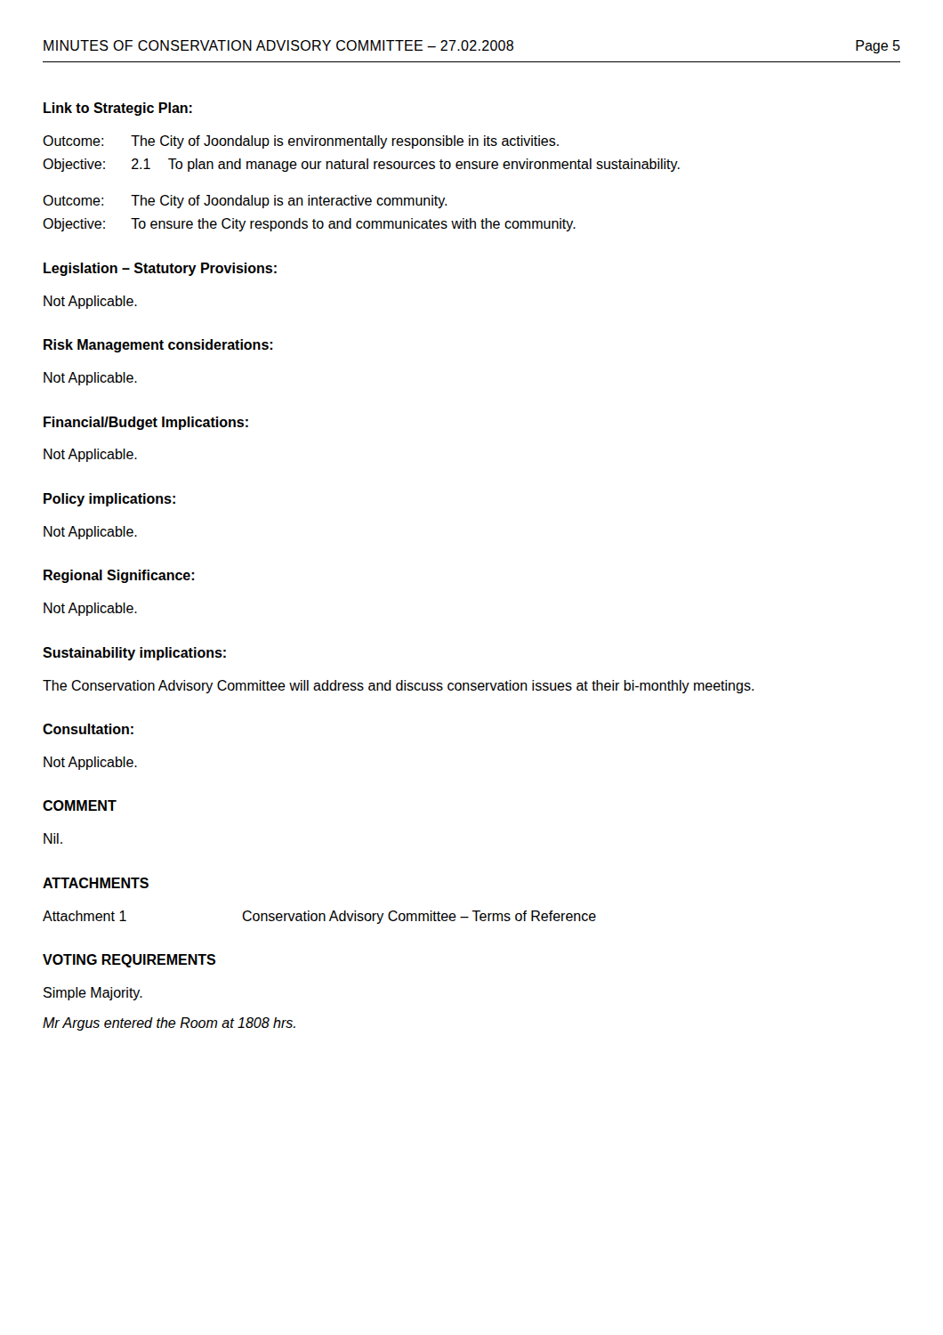MINUTES OF CONSERVATION ADVISORY COMMITTEE – 27.02.2008 Page 5
Link to Strategic Plan:
Outcome: The City of Joondalup is environmentally responsible in its activities.
Objective: 2.1 To plan and manage our natural resources to ensure environmental sustainability.
Outcome: The City of Joondalup is an interactive community.
Objective: To ensure the City responds to and communicates with the community.
Legislation – Statutory Provisions:
Not Applicable.
Risk Management considerations:
Not Applicable.
Financial/Budget Implications:
Not Applicable.
Policy implications:
Not Applicable.
Regional Significance:
Not Applicable.
Sustainability implications:
The Conservation Advisory Committee will address and discuss conservation issues at their bi-monthly meetings.
Consultation:
Not Applicable.
COMMENT
Nil.
ATTACHMENTS
Attachment 1 Conservation Advisory Committee – Terms of Reference
VOTING REQUIREMENTS
Simple Majority.
Mr Argus entered the Room at 1808 hrs.